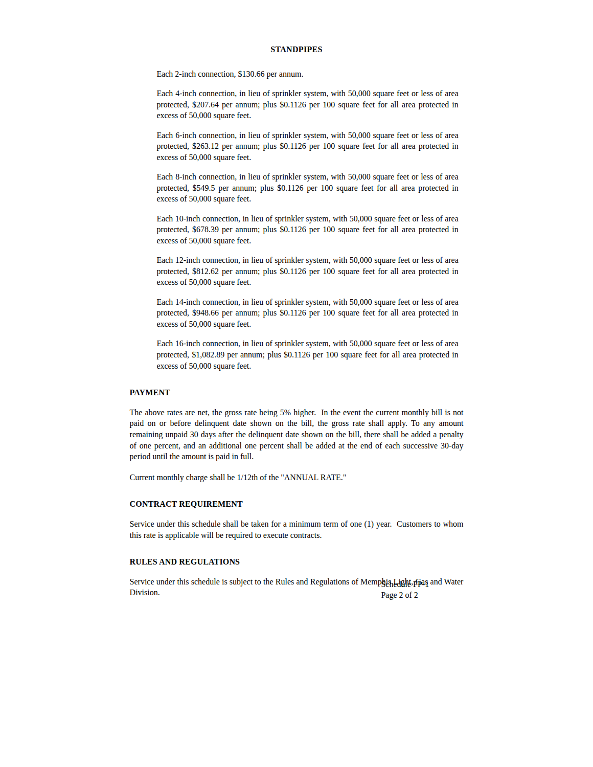STANDPIPES
Each 2-inch connection, $130.66 per annum.
Each 4-inch connection, in lieu of sprinkler system, with 50,000 square feet or less of area protected, $207.64 per annum; plus $0.1126 per 100 square feet for all area protected in excess of 50,000 square feet.
Each 6-inch connection, in lieu of sprinkler system, with 50,000 square feet or less of area protected, $263.12 per annum; plus $0.1126 per 100 square feet for all area protected in excess of 50,000 square feet.
Each 8-inch connection, in lieu of sprinkler system, with 50,000 square feet or less of area protected, $549.5 per annum; plus $0.1126 per 100 square feet for all area protected in excess of 50,000 square feet.
Each 10-inch connection, in lieu of sprinkler system, with 50,000 square feet or less of area protected, $678.39 per annum; plus $0.1126 per 100 square feet for all area protected in excess of 50,000 square feet.
Each 12-inch connection, in lieu of sprinkler system, with 50,000 square feet or less of area protected, $812.62 per annum; plus $0.1126 per 100 square feet for all area protected in excess of 50,000 square feet.
Each 14-inch connection, in lieu of sprinkler system, with 50,000 square feet or less of area protected, $948.66 per annum; plus $0.1126 per 100 square feet for all area protected in excess of 50,000 square feet.
Each 16-inch connection, in lieu of sprinkler system, with 50,000 square feet or less of area protected, $1,082.89 per annum; plus $0.1126 per 100 square feet for all area protected in excess of 50,000 square feet.
PAYMENT
The above rates are net, the gross rate being 5% higher. In the event the current monthly bill is not paid on or before delinquent date shown on the bill, the gross rate shall apply. To any amount remaining unpaid 30 days after the delinquent date shown on the bill, there shall be added a penalty of one percent, and an additional one percent shall be added at the end of each successive 30-day period until the amount is paid in full.
Current monthly charge shall be 1/12th of the "ANNUAL RATE."
CONTRACT REQUIREMENT
Service under this schedule shall be taken for a minimum term of one (1) year. Customers to whom this rate is applicable will be required to execute contracts.
RULES AND REGULATIONS
Service under this schedule is subject to the Rules and Regulations of Memphis Light, Gas and Water Division.
Schedule FP-1
Page 2 of 2